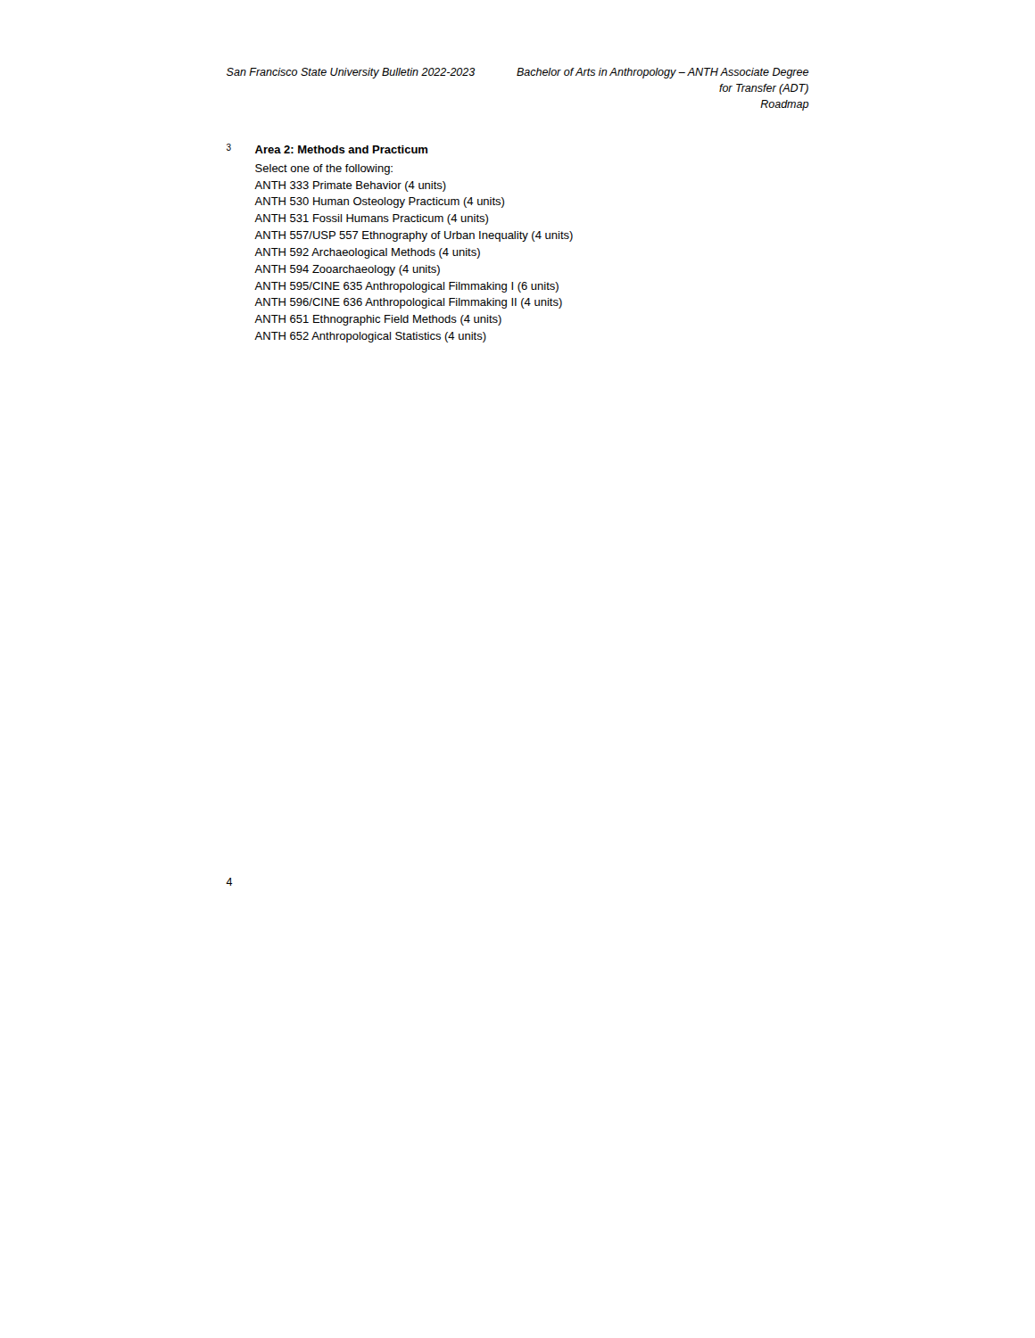San Francisco State University Bulletin 2022-2023
Bachelor of Arts in Anthropology – ANTH Associate Degree for Transfer (ADT)
Roadmap
3
Area 2: Methods and Practicum
Select one of the following:
ANTH 333 Primate Behavior (4 units)
ANTH 530 Human Osteology Practicum (4 units)
ANTH 531 Fossil Humans Practicum (4 units)
ANTH 557/USP 557 Ethnography of Urban Inequality (4 units)
ANTH 592 Archaeological Methods (4 units)
ANTH 594 Zooarchaeology (4 units)
ANTH 595/CINE 635 Anthropological Filmmaking I (6 units)
ANTH 596/CINE 636 Anthropological Filmmaking II (4 units)
ANTH 651 Ethnographic Field Methods (4 units)
ANTH 652 Anthropological Statistics (4 units)
4